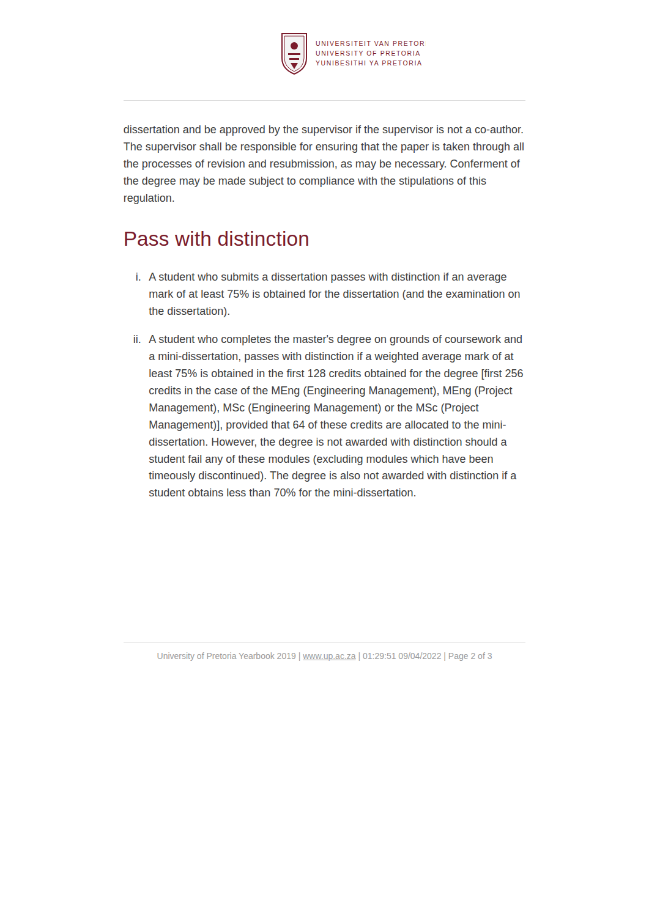UNIVERSITEIT VAN PRETORIA UNIVERSITY OF PRETORIA YUNIBESITHI YA PRETORIA
dissertation and be approved by the supervisor if the supervisor is not a co-author. The supervisor shall be responsible for ensuring that the paper is taken through all the processes of revision and resubmission, as may be necessary. Conferment of the degree may be made subject to compliance with the stipulations of this regulation.
Pass with distinction
A student who submits a dissertation passes with distinction if an average mark of at least 75% is obtained for the dissertation (and the examination on the dissertation).
A student who completes the master's degree on grounds of coursework and a mini-dissertation, passes with distinction if a weighted average mark of at least 75% is obtained in the first 128 credits obtained for the degree [first 256 credits in the case of the MEng (Engineering Management), MEng (Project Management), MSc (Engineering Management) or the MSc (Project Management)], provided that 64 of these credits are allocated to the mini-dissertation. However, the degree is not awarded with distinction should a student fail any of these modules (excluding modules which have been timeously discontinued). The degree is also not awarded with distinction if a student obtains less than 70% for the mini-dissertation.
University of Pretoria Yearbook 2019 | www.up.ac.za | 01:29:51 09/04/2022 | Page 2 of 3